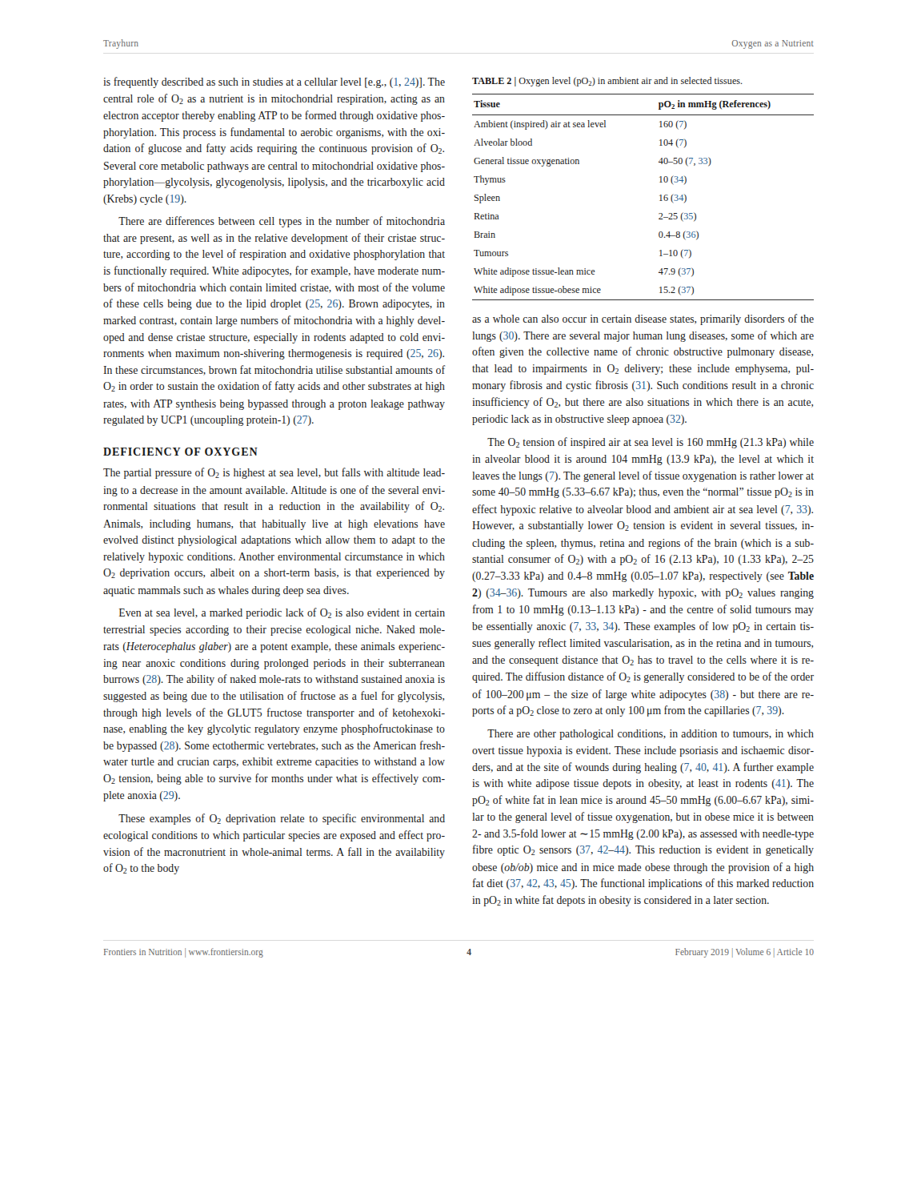Trayhurn Oxygen as a Nutrient
is frequently described as such in studies at a cellular level [e.g., (1, 24)]. The central role of O2 as a nutrient is in mitochondrial respiration, acting as an electron acceptor thereby enabling ATP to be formed through oxidative phosphorylation. This process is fundamental to aerobic organisms, with the oxidation of glucose and fatty acids requiring the continuous provision of O2. Several core metabolic pathways are central to mitochondrial oxidative phosphorylation—glycolysis, glycogenolysis, lipolysis, and the tricarboxylic acid (Krebs) cycle (19).
There are differences between cell types in the number of mitochondria that are present, as well as in the relative development of their cristae structure, according to the level of respiration and oxidative phosphorylation that is functionally required. White adipocytes, for example, have moderate numbers of mitochondria which contain limited cristae, with most of the volume of these cells being due to the lipid droplet (25, 26). Brown adipocytes, in marked contrast, contain large numbers of mitochondria with a highly developed and dense cristae structure, especially in rodents adapted to cold environments when maximum non-shivering thermogenesis is required (25, 26). In these circumstances, brown fat mitochondria utilise substantial amounts of O2 in order to sustain the oxidation of fatty acids and other substrates at high rates, with ATP synthesis being bypassed through a proton leakage pathway regulated by UCP1 (uncoupling protein-1) (27).
Deficiency of Oxygen
The partial pressure of O2 is highest at sea level, but falls with altitude leading to a decrease in the amount available. Altitude is one of the several environmental situations that result in a reduction in the availability of O2. Animals, including humans, that habitually live at high elevations have evolved distinct physiological adaptations which allow them to adapt to the relatively hypoxic conditions. Another environmental circumstance in which O2 deprivation occurs, albeit on a short-term basis, is that experienced by aquatic mammals such as whales during deep sea dives.
Even at sea level, a marked periodic lack of O2 is also evident in certain terrestrial species according to their precise ecological niche. Naked mole-rats (Heterocephalus glaber) are a potent example, these animals experiencing near anoxic conditions during prolonged periods in their subterranean burrows (28). The ability of naked mole-rats to withstand sustained anoxia is suggested as being due to the utilisation of fructose as a fuel for glycolysis, through high levels of the GLUT5 fructose transporter and of ketohexokinase, enabling the key glycolytic regulatory enzyme phosphofructokinase to be bypassed (28). Some ectothermic vertebrates, such as the American freshwater turtle and crucian carps, exhibit extreme capacities to withstand a low O2 tension, being able to survive for months under what is effectively complete anoxia (29).
These examples of O2 deprivation relate to specific environmental and ecological conditions to which particular species are exposed and effect provision of the macronutrient in whole-animal terms. A fall in the availability of O2 to the body
TABLE 2 | Oxygen level (pO2) in ambient air and in selected tissues.
| Tissue | pO 2 in mmHg (References) |
| --- | --- |
| Ambient (inspired) air at sea level | 160 ( 7 ) |
| Alveolar blood | 104 ( 7 ) |
| General tissue oxygenation | 40–50 ( 7 , 33 ) |
| Thymus | 10 ( 34 ) |
| Spleen | 16 ( 34 ) |
| Retina | 2–25 ( 35 ) |
| Brain | 0.4–8 ( 36 ) |
| Tumours | 1–10 ( 7 ) |
| White adipose tissue-lean mice | 47.9 ( 37 ) |
| White adipose tissue-obese mice | 15.2 ( 37 ) |
as a whole can also occur in certain disease states, primarily disorders of the lungs (30). There are several major human lung diseases, some of which are often given the collective name of chronic obstructive pulmonary disease, that lead to impairments in O2 delivery; these include emphysema, pulmonary fibrosis and cystic fibrosis (31). Such conditions result in a chronic insufficiency of O2, but there are also situations in which there is an acute, periodic lack as in obstructive sleep apnoea (32).
The O2 tension of inspired air at sea level is 160 mmHg (21.3 kPa) while in alveolar blood it is around 104 mmHg (13.9 kPa), the level at which it leaves the lungs (7). The general level of tissue oxygenation is rather lower at some 40–50 mmHg (5.33–6.67 kPa); thus, even the “normal” tissue pO2 is in effect hypoxic relative to alveolar blood and ambient air at sea level (7, 33). However, a substantially lower O2 tension is evident in several tissues, including the spleen, thymus, retina and regions of the brain (which is a substantial consumer of O2) with a pO2 of 16 (2.13 kPa), 10 (1.33 kPa), 2–25 (0.27–3.33 kPa) and 0.4–8 mmHg (0.05–1.07 kPa), respectively (see Table 2) (34–36). Tumours are also markedly hypoxic, with pO2 values ranging from 1 to 10 mmHg (0.13–1.13 kPa) - and the centre of solid tumours may be essentially anoxic (7, 33, 34). These examples of low pO2 in certain tissues generally reflect limited vascularisation, as in the retina and in tumours, and the consequent distance that O2 has to travel to the cells where it is required. The diffusion distance of O2 is generally considered to be of the order of 100–200 μm – the size of large white adipocytes (38) - but there are reports of a pO2 close to zero at only 100 μm from the capillaries (7, 39).
There are other pathological conditions, in addition to tumours, in which overt tissue hypoxia is evident. These include psoriasis and ischaemic disorders, and at the site of wounds during healing (7, 40, 41). A further example is with white adipose tissue depots in obesity, at least in rodents (41). The pO2 of white fat in lean mice is around 45–50 mmHg (6.00–6.67 kPa), similar to the general level of tissue oxygenation, but in obese mice it is between 2- and 3.5-fold lower at ∼15 mmHg (2.00 kPa), as assessed with needle-type fibre optic O2 sensors (37, 42–44). This reduction is evident in genetically obese (ob/ob) mice and in mice made obese through the provision of a high fat diet (37, 42, 43, 45). The functional implications of this marked reduction in pO2 in white fat depots in obesity is considered in a later section.
Frontiers in Nutrition | www.frontiersin.org 4 February 2019 | Volume 6 | Article 10